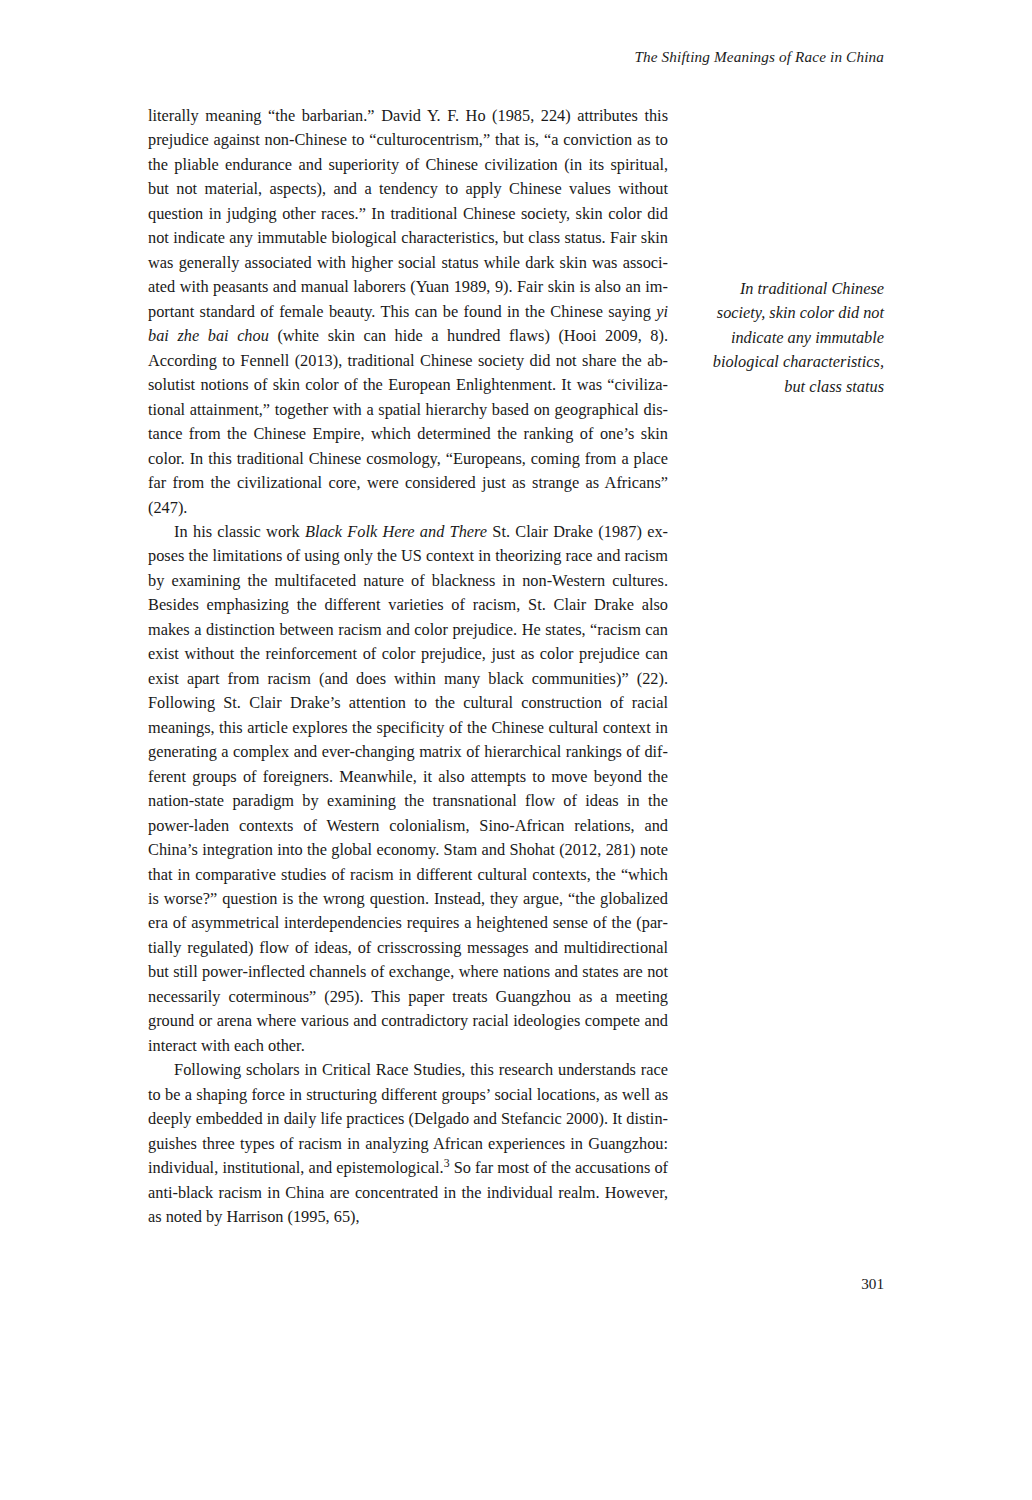The Shifting Meanings of Race in China
literally meaning “the barbarian.” David Y. F. Ho (1985, 224) attributes this prejudice against non-Chinese to “culturocentrism,” that is, “a conviction as to the pliable endurance and superiority of Chinese civilization (in its spiritual, but not material, aspects), and a tendency to apply Chinese values without question in judging other races.” In traditional Chinese society, skin color did not indicate any immutable biological characteristics, but class status. Fair skin was generally associated with higher social status while dark skin was associated with peasants and manual laborers (Yuan 1989, 9). Fair skin is also an important standard of female beauty. This can be found in the Chinese saying yi bai zhe bai chou (white skin can hide a hundred flaws) (Hooi 2009, 8). According to Fennell (2013), traditional Chinese society did not share the absolutist notions of skin color of the European Enlightenment. It was “civilizational attainment,” together with a spatial hierarchy based on geographical distance from the Chinese Empire, which determined the ranking of one’s skin color. In this traditional Chinese cosmology, “Europeans, coming from a place far from the civilizational core, were considered just as strange as Africans” (247).
In his classic work Black Folk Here and There St. Clair Drake (1987) exposes the limitations of using only the US context in theorizing race and racism by examining the multifaceted nature of blackness in non-Western cultures. Besides emphasizing the different varieties of racism, St. Clair Drake also makes a distinction between racism and color prejudice. He states, “racism can exist without the reinforcement of color prejudice, just as color prejudice can exist apart from racism (and does within many black communities)” (22). Following St. Clair Drake’s attention to the cultural construction of racial meanings, this article explores the specificity of the Chinese cultural context in generating a complex and ever-changing matrix of hierarchical rankings of different groups of foreigners. Meanwhile, it also attempts to move beyond the nation-state paradigm by examining the transnational flow of ideas in the power-laden contexts of Western colonialism, Sino-African relations, and China’s integration into the global economy. Stam and Shohat (2012, 281) note that in comparative studies of racism in different cultural contexts, the “which is worse?” question is the wrong question. Instead, they argue, “the globalized era of asymmetrical interdependencies requires a heightened sense of the (partially regulated) flow of ideas, of crisscrossing messages and multidirectional but still power-inflected channels of exchange, where nations and states are not necessarily coterminous” (295). This paper treats Guangzhou as a meeting ground or arena where various and contradictory racial ideologies compete and interact with each other.
Following scholars in Critical Race Studies, this research understands race to be a shaping force in structuring different groups’ social locations, as well as deeply embedded in daily life practices (Delgado and Stefancic 2000). It distinguishes three types of racism in analyzing African experiences in Guangzhou: individual, institutional, and epistemological.3 So far most of the accusations of anti-black racism in China are concentrated in the individual realm. However, as noted by Harrison (1995, 65),
In traditional Chinese society, skin color did not indicate any immutable biological characteristics, but class status
301